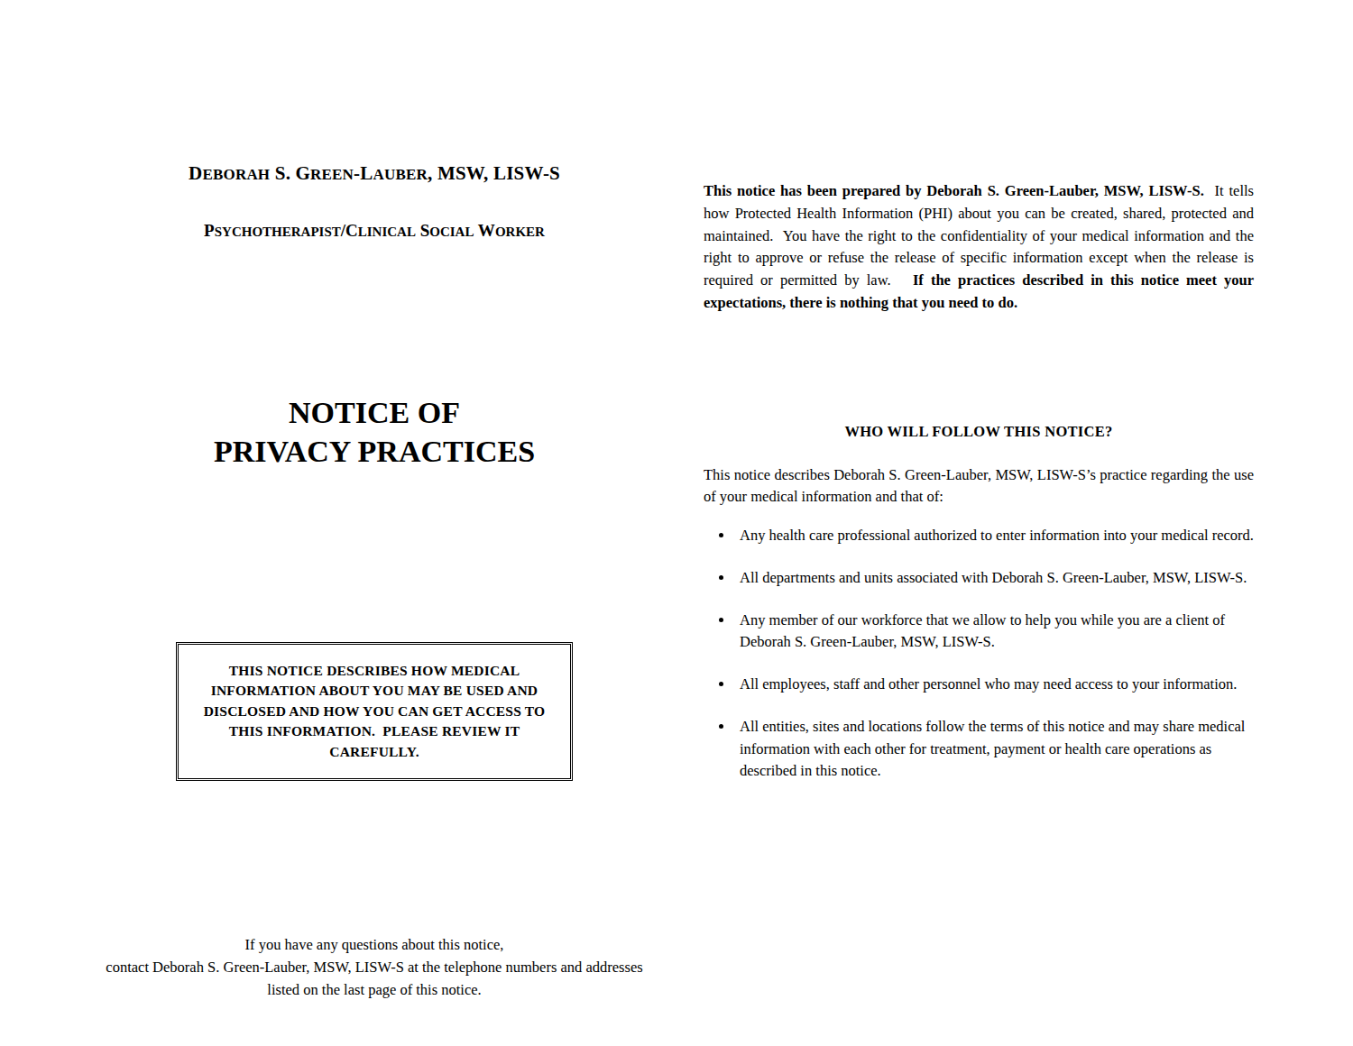DEBORAH S. GREEN-LAUBER, MSW, LISW-S
PSYCHOTHERAPIST/CLINICAL SOCIAL WORKER
NOTICE OF
PRIVACY PRACTICES
THIS NOTICE DESCRIBES HOW MEDICAL INFORMATION ABOUT YOU MAY BE USED AND DISCLOSED AND HOW YOU CAN GET ACCESS TO THIS INFORMATION. PLEASE REVIEW IT CAREFULLY.
If you have any questions about this notice,
contact Deborah S. Green-Lauber, MSW, LISW-S at the telephone numbers and addresses listed on the last page of this notice.
This notice has been prepared by Deborah S. Green-Lauber, MSW, LISW-S. It tells how Protected Health Information (PHI) about you can be created, shared, protected and maintained. You have the right to the confidentiality of your medical information and the right to approve or refuse the release of specific information except when the release is required or permitted by law. If the practices described in this notice meet your expectations, there is nothing that you need to do.
WHO WILL FOLLOW THIS NOTICE?
This notice describes Deborah S. Green-Lauber, MSW, LISW-S’s practice regarding the use of your medical information and that of:
Any health care professional authorized to enter information into your medical record.
All departments and units associated with Deborah S. Green-Lauber, MSW, LISW-S.
Any member of our workforce that we allow to help you while you are a client of Deborah S. Green-Lauber, MSW, LISW-S.
All employees, staff and other personnel who may need access to your information.
All entities, sites and locations follow the terms of this notice and may share medical information with each other for treatment, payment or health care operations as described in this notice.